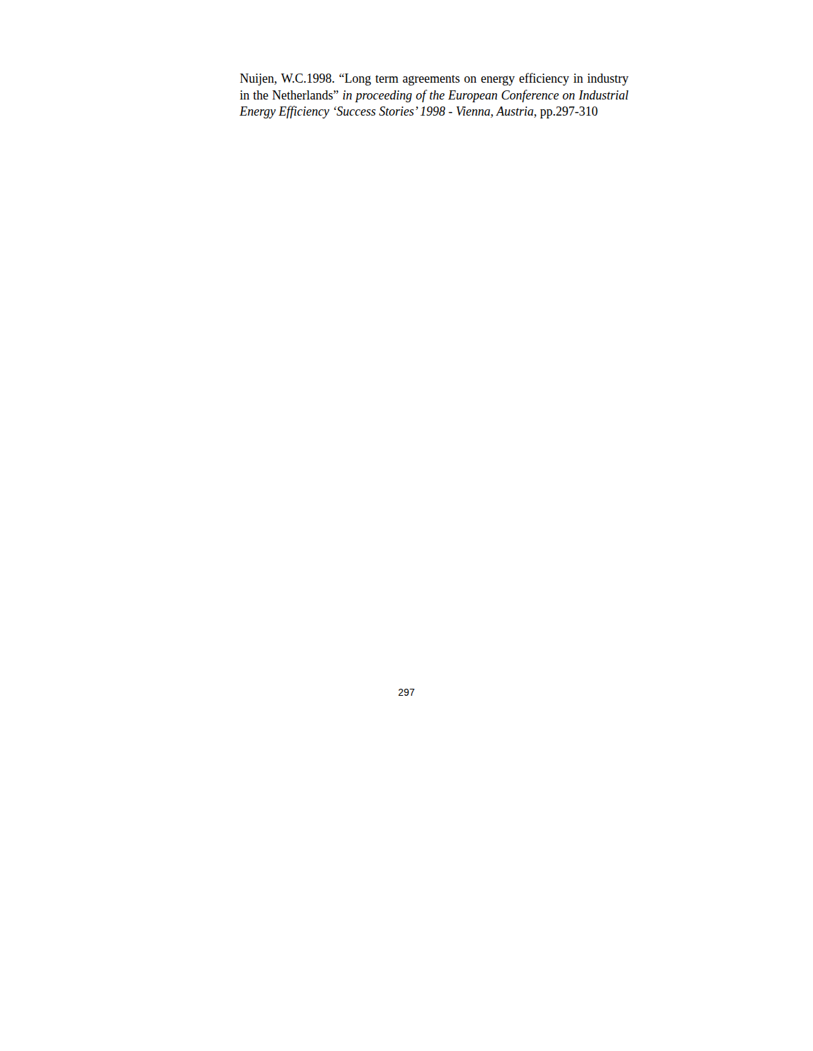Nuijen, W.C.1998. “Long term agreements on energy efficiency in industry in the Netherlands” in proceeding of the European Conference on Industrial Energy Efficiency ‘Success Stories’ 1998 - Vienna, Austria, pp.297-310
297